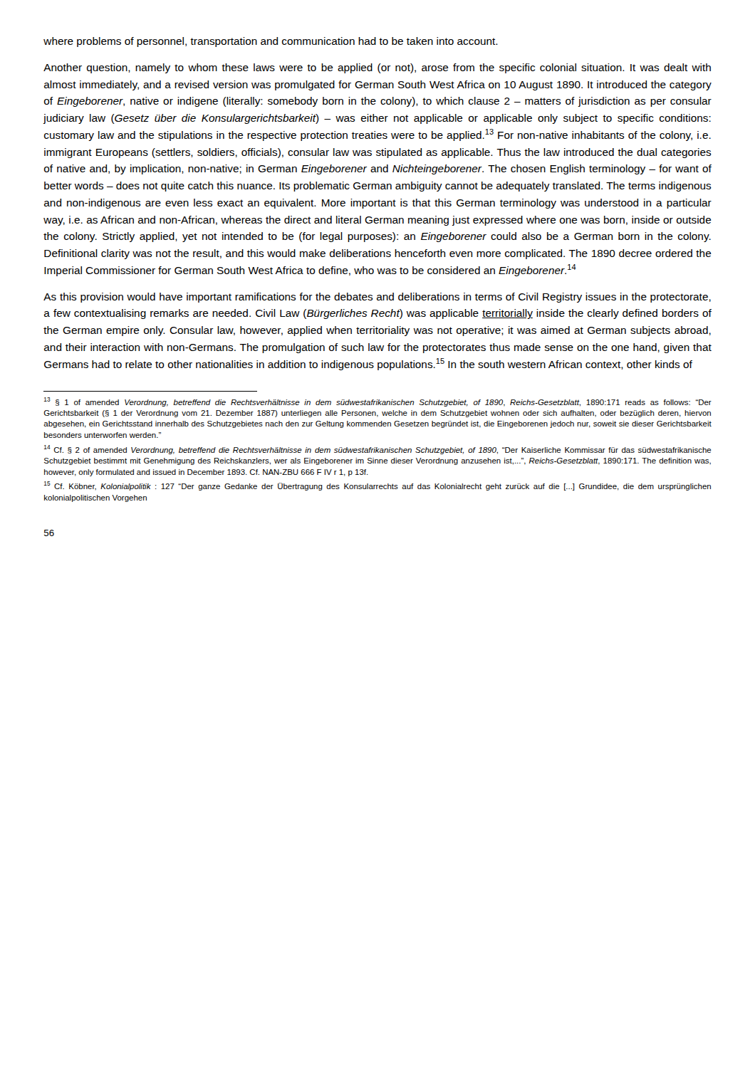where problems of personnel, transportation and communication had to be taken into account.
Another question, namely to whom these laws were to be applied (or not), arose from the specific colonial situation. It was dealt with almost immediately, and a revised version was promulgated for German South West Africa on 10 August 1890. It introduced the category of Eingeborener, native or indigene (literally: somebody born in the colony), to which clause 2 – matters of jurisdiction as per consular judiciary law (Gesetz über die Konsulargerichtsbarkeit) – was either not applicable or applicable only subject to specific conditions: customary law and the stipulations in the respective protection treaties were to be applied.13 For non-native inhabitants of the colony, i.e. immigrant Europeans (settlers, soldiers, officials), consular law was stipulated as applicable. Thus the law introduced the dual categories of native and, by implication, non-native; in German Eingeborener and Nichteingeborener. The chosen English terminology – for want of better words – does not quite catch this nuance. Its problematic German ambiguity cannot be adequately translated. The terms indigenous and non-indigenous are even less exact an equivalent. More important is that this German terminology was understood in a particular way, i.e. as African and non-African, whereas the direct and literal German meaning just expressed where one was born, inside or outside the colony. Strictly applied, yet not intended to be (for legal purposes): an Eingeborener could also be a German born in the colony. Definitional clarity was not the result, and this would make deliberations henceforth even more complicated. The 1890 decree ordered the Imperial Commissioner for German South West Africa to define, who was to be considered an Eingeborener.14
As this provision would have important ramifications for the debates and deliberations in terms of Civil Registry issues in the protectorate, a few contextualising remarks are needed. Civil Law (Bürgerliches Recht) was applicable territorially inside the clearly defined borders of the German empire only. Consular law, however, applied when territoriality was not operative; it was aimed at German subjects abroad, and their interaction with non-Germans. The promulgation of such law for the protectorates thus made sense on the one hand, given that Germans had to relate to other nationalities in addition to indigenous populations.15 In the south western African context, other kinds of
13 § 1 of amended Verordnung, betreffend die Rechtsverhältnisse in dem südwestafrikanischen Schutzgebiet, of 1890, Reichs-Gesetzblatt, 1890:171 reads as follows: “Der Gerichtsbarkeit (§ 1 der Verordnung vom 21. Dezember 1887) unterliegen alle Personen, welche in dem Schutzgebiet wohnen oder sich aufhalten, oder bezüglich deren, hiervon abgesehen, ein Gerichtsstand innerhalb des Schutzgebietes nach den zur Geltung kommenden Gesetzen begründet ist, die Eingeborenen jedoch nur, soweit sie dieser Gerichtsbarkeit besonders unterworfen werden.”
14 Cf. § 2 of amended Verordnung, betreffend die Rechtsverhältnisse in dem südwestafrikanischen Schutzgebiet, of 1890, “Der Kaiserliche Kommissar für das südwestafrikanische Schutzgebiet bestimmt mit Genehmigung des Reichskanzlers, wer als Eingeborener im Sinne dieser Verordnung anzusehen ist,...”, Reichs-Gesetzblatt, 1890:171. The definition was, however, only formulated and issued in December 1893. Cf. NAN-ZBU 666 F IV r 1, p 13f.
15 Cf. Köbner, Kolonialpolitik : 127 “Der ganze Gedanke der Übertragung des Konsularrechts auf das Kolonialrecht geht zurück auf die [...] Grundidee, die dem ursprünglichen kolonialpolitischen Vorgehen
56